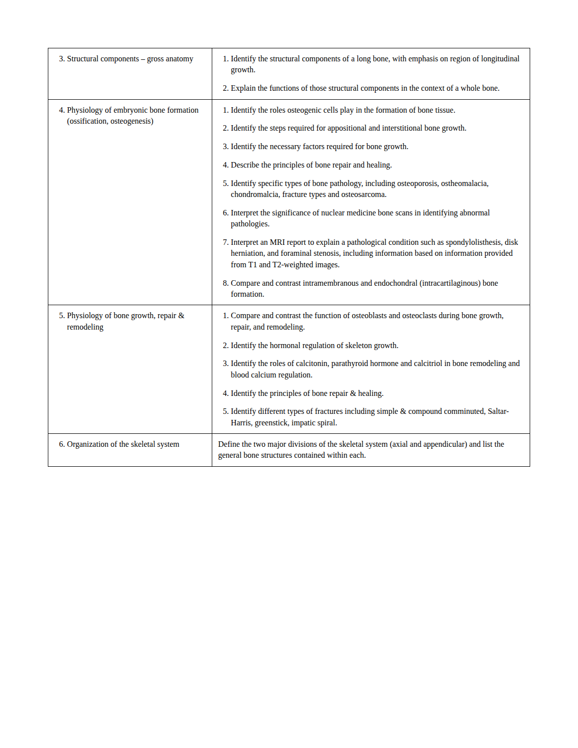| Structural components – gross anatomy | Identify the structural components of a long bone, with emphasis on region of longitudinal growth. Explain the functions of those structural components in the context of a whole bone. |
| Physiology of embryonic bone formation (ossification, osteogenesis) | Identify the roles osteogenic cells play in the formation of bone tissue. Identify the steps required for appositional and interstitional bone growth. Identify the necessary factors required for bone growth. Describe the principles of bone repair and healing. Identify specific types of bone pathology, including osteoporosis, ostheomalacia, chondromalcia, fracture types and osteosarcoma. Interpret the significance of nuclear medicine bone scans in identifying abnormal pathologies. Interpret an MRI report to explain a pathological condition such as spondylolisthesis, disk herniation, and foraminal stenosis, including information based on information provided from T1 and T2-weighted images. Compare and contrast intramembranous and endochondral (intracartilaginous) bone formation. |
| Physiology of bone growth, repair & remodeling | Compare and contrast the function of osteoblasts and osteoclasts during bone growth, repair, and remodeling. Identify the hormonal regulation of skeleton growth. Identify the roles of calcitonin, parathyroid hormone and calcitriol in bone remodeling and blood calcium regulation. Identify the principles of bone repair & healing. Identify different types of fractures including simple & compound comminuted, Saltar-Harris, greenstick, impatic spiral. |
| Organization of the skeletal system | Define the two major divisions of the skeletal system (axial and appendicular) and list the general bone structures contained within each. |